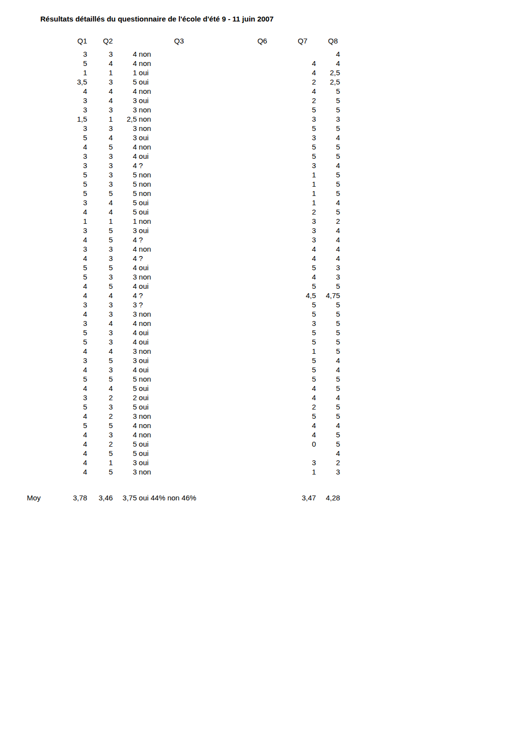Résultats détaillés du questionnaire de l'école d'été 9 - 11 juin 2007
| | Q1 | Q2 | Q3 | Q6 | Q7 | Q8 |
| --- | --- | --- | --- | --- | --- | --- |
| | 3 | 3 | 4 | non | | | 4 |
| | 5 | 4 | 4 | non | | 4 | 4 |
| | 1 | 1 | 1 | oui | | 4 | 2,5 |
| | 3,5 | 3 | 5 | oui | | 2 | 2,5 |
| | 4 | 4 | 4 | non | | 4 | 5 |
| | 3 | 4 | 3 | oui | | 2 | 5 |
| | 3 | 3 | 3 | non | | 5 | 5 |
| | 1,5 | 1 | 2,5 | non | | 3 | 3 |
| | 3 | 3 | 3 | non | | 5 | 5 |
| | 5 | 4 | 3 | oui | | 3 | 4 |
| | 4 | 5 | 4 | non | | 5 | 5 |
| | 3 | 3 | 4 | oui | | 5 | 5 |
| | 3 | 3 | 4 | ? | | 3 | 4 |
| | 5 | 3 | 5 | non | | 1 | 5 |
| | 5 | 3 | 5 | non | | 1 | 5 |
| | 5 | 5 | 5 | non | | 1 | 5 |
| | 3 | 4 | 5 | oui | | 1 | 4 |
| | 4 | 4 | 5 | oui | | 2 | 5 |
| | 1 | 1 | 1 | non | | 3 | 2 |
| | 3 | 5 | 3 | oui | | 3 | 4 |
| | 4 | 5 | 4 | ? | | 3 | 4 |
| | 3 | 3 | 4 | non | | 4 | 4 |
| | 4 | 3 | 4 | ? | | 4 | 4 |
| | 5 | 5 | 4 | oui | | 5 | 3 |
| | 5 | 3 | 3 | non | | 4 | 3 |
| | 4 | 5 | 4 | oui | | 5 | 5 |
| | 4 | 4 | 4 | ? | | 4,5 | 4,75 |
| | 3 | 3 | 3 | ? | | 5 | 5 |
| | 4 | 3 | 3 | non | | 5 | 5 |
| | 3 | 4 | 4 | non | | 3 | 5 |
| | 5 | 3 | 4 | oui | | 5 | 5 |
| | 5 | 3 | 4 | oui | | 5 | 5 |
| | 4 | 4 | 3 | non | | 1 | 5 |
| | 3 | 5 | 3 | oui | | 5 | 4 |
| | 4 | 3 | 4 | oui | | 5 | 4 |
| | 5 | 5 | 5 | non | | 5 | 5 |
| | 4 | 4 | 5 | oui | | 4 | 5 |
| | 3 | 2 | 2 | oui | | 4 | 4 |
| | 5 | 3 | 5 | oui | | 2 | 5 |
| | 4 | 2 | 3 | non | | 5 | 5 |
| | 5 | 5 | 4 | non | | 4 | 4 |
| | 4 | 3 | 4 | non | | 4 | 5 |
| | 4 | 2 | 5 | oui | | 0 | 5 |
| | 4 | 5 | 5 | oui | | | 4 |
| | 4 | 1 | 3 | oui | | 3 | 2 |
| | 4 | 5 | 3 | non | | 1 | 3 |
| Moy | 3,78 | 3,46 | 3,75 | oui 44% non 46% | | 3,47 | 4,28 |